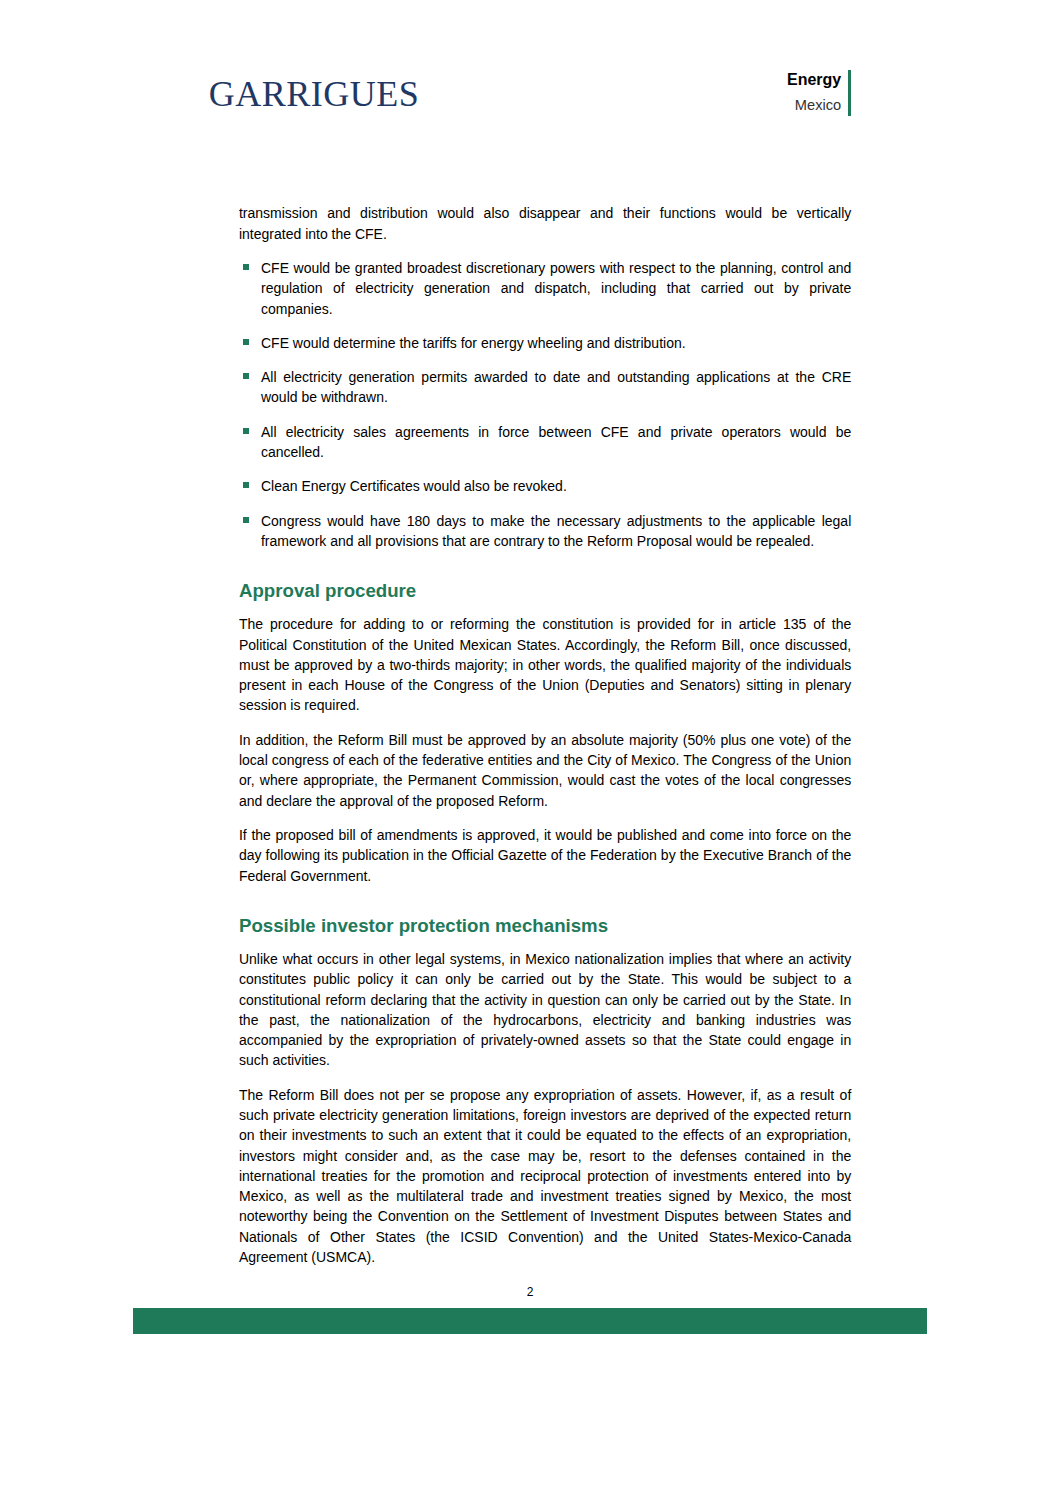GARRIGUES
Energy
Mexico
transmission and distribution would also disappear and their functions would be vertically integrated into the CFE.
CFE would be granted broadest discretionary powers with respect to the planning, control and regulation of electricity generation and dispatch, including that carried out by private companies.
CFE would determine the tariffs for energy wheeling and distribution.
All electricity generation permits awarded to date and outstanding applications at the CRE would be withdrawn.
All electricity sales agreements in force between CFE and private operators would be cancelled.
Clean Energy Certificates would also be revoked.
Congress would have 180 days to make the necessary adjustments to the applicable legal framework and all provisions that are contrary to the Reform Proposal would be repealed.
Approval procedure
The procedure for adding to or reforming the constitution is provided for in article 135 of the Political Constitution of the United Mexican States. Accordingly, the Reform Bill, once discussed, must be approved by a two-thirds majority; in other words, the qualified majority of the individuals present in each House of the Congress of the Union (Deputies and Senators) sitting in plenary session is required.
In addition, the Reform Bill must be approved by an absolute majority (50% plus one vote) of the local congress of each of the federative entities and the City of Mexico. The Congress of the Union or, where appropriate, the Permanent Commission, would cast the votes of the local congresses and declare the approval of the proposed Reform.
If the proposed bill of amendments is approved, it would be published and come into force on the day following its publication in the Official Gazette of the Federation by the Executive Branch of the Federal Government.
Possible investor protection mechanisms
Unlike what occurs in other legal systems, in Mexico nationalization implies that where an activity constitutes public policy it can only be carried out by the State. This would be subject to a constitutional reform declaring that the activity in question can only be carried out by the State. In the past, the nationalization of the hydrocarbons, electricity and banking industries was accompanied by the expropriation of privately-owned assets so that the State could engage in such activities.
The Reform Bill does not per se propose any expropriation of assets. However, if, as a result of such private electricity generation limitations, foreign investors are deprived of the expected return on their investments to such an extent that it could be equated to the effects of an expropriation, investors might consider and, as the case may be, resort to the defenses contained in the international treaties for the promotion and reciprocal protection of investments entered into by Mexico, as well as the multilateral trade and investment treaties signed by Mexico, the most noteworthy being the Convention on the Settlement of Investment Disputes between States and Nationals of Other States (the ICSID Convention) and the United States-Mexico-Canada Agreement (USMCA).
2